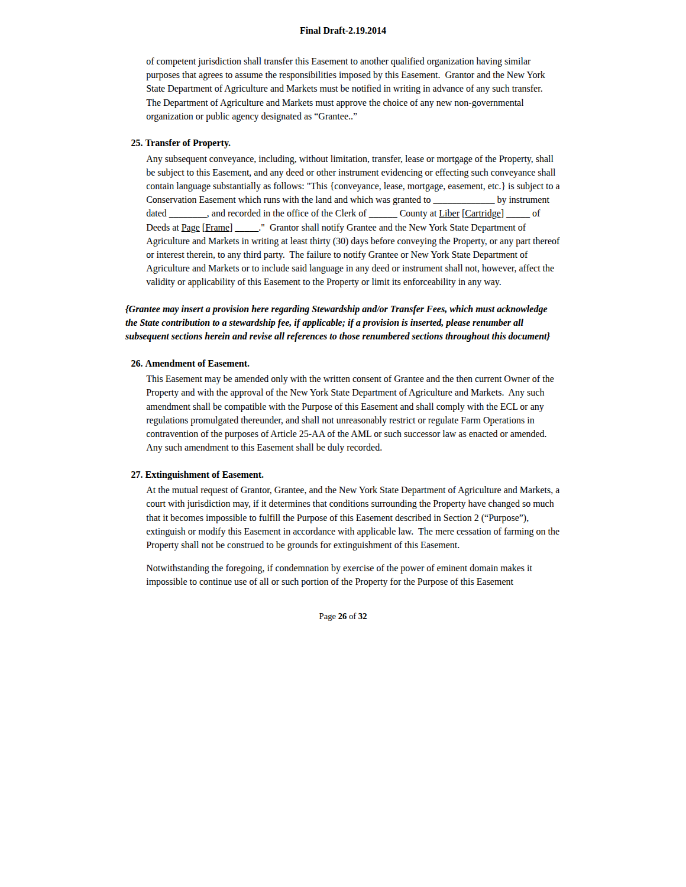Final Draft-2.19.2014
of competent jurisdiction shall transfer this Easement to another qualified organization having similar purposes that agrees to assume the responsibilities imposed by this Easement. Grantor and the New York State Department of Agriculture and Markets must be notified in writing in advance of any such transfer. The Department of Agriculture and Markets must approve the choice of any new non-governmental organization or public agency designated as “Grantee..”
25. Transfer of Property.
Any subsequent conveyance, including, without limitation, transfer, lease or mortgage of the Property, shall be subject to this Easement, and any deed or other instrument evidencing or effecting such conveyance shall contain language substantially as follows: "This {conveyance, lease, mortgage, easement, etc.} is subject to a Conservation Easement which runs with the land and which was granted to _____________ by instrument dated ________, and recorded in the office of the Clerk of ______ County at Liber [Cartridge] _____ of Deeds at Page [Frame] _____." Grantor shall notify Grantee and the New York State Department of Agriculture and Markets in writing at least thirty (30) days before conveying the Property, or any part thereof or interest therein, to any third party. The failure to notify Grantee or New York State Department of Agriculture and Markets or to include said language in any deed or instrument shall not, however, affect the validity or applicability of this Easement to the Property or limit its enforceability in any way.
{Grantee may insert a provision here regarding Stewardship and/or Transfer Fees, which must acknowledge the State contribution to a stewardship fee, if applicable; if a provision is inserted, please renumber all subsequent sections herein and revise all references to those renumbered sections throughout this document}
26. Amendment of Easement.
This Easement may be amended only with the written consent of Grantee and the then current Owner of the Property and with the approval of the New York State Department of Agriculture and Markets. Any such amendment shall be compatible with the Purpose of this Easement and shall comply with the ECL or any regulations promulgated thereunder, and shall not unreasonably restrict or regulate Farm Operations in contravention of the purposes of Article 25-AA of the AML or such successor law as enacted or amended. Any such amendment to this Easement shall be duly recorded.
27. Extinguishment of Easement.
At the mutual request of Grantor, Grantee, and the New York State Department of Agriculture and Markets, a court with jurisdiction may, if it determines that conditions surrounding the Property have changed so much that it becomes impossible to fulfill the Purpose of this Easement described in Section 2 (“Purpose”), extinguish or modify this Easement in accordance with applicable law. The mere cessation of farming on the Property shall not be construed to be grounds for extinguishment of this Easement.
Notwithstanding the foregoing, if condemnation by exercise of the power of eminent domain makes it impossible to continue use of all or such portion of the Property for the Purpose of this Easement
Page 26 of 32